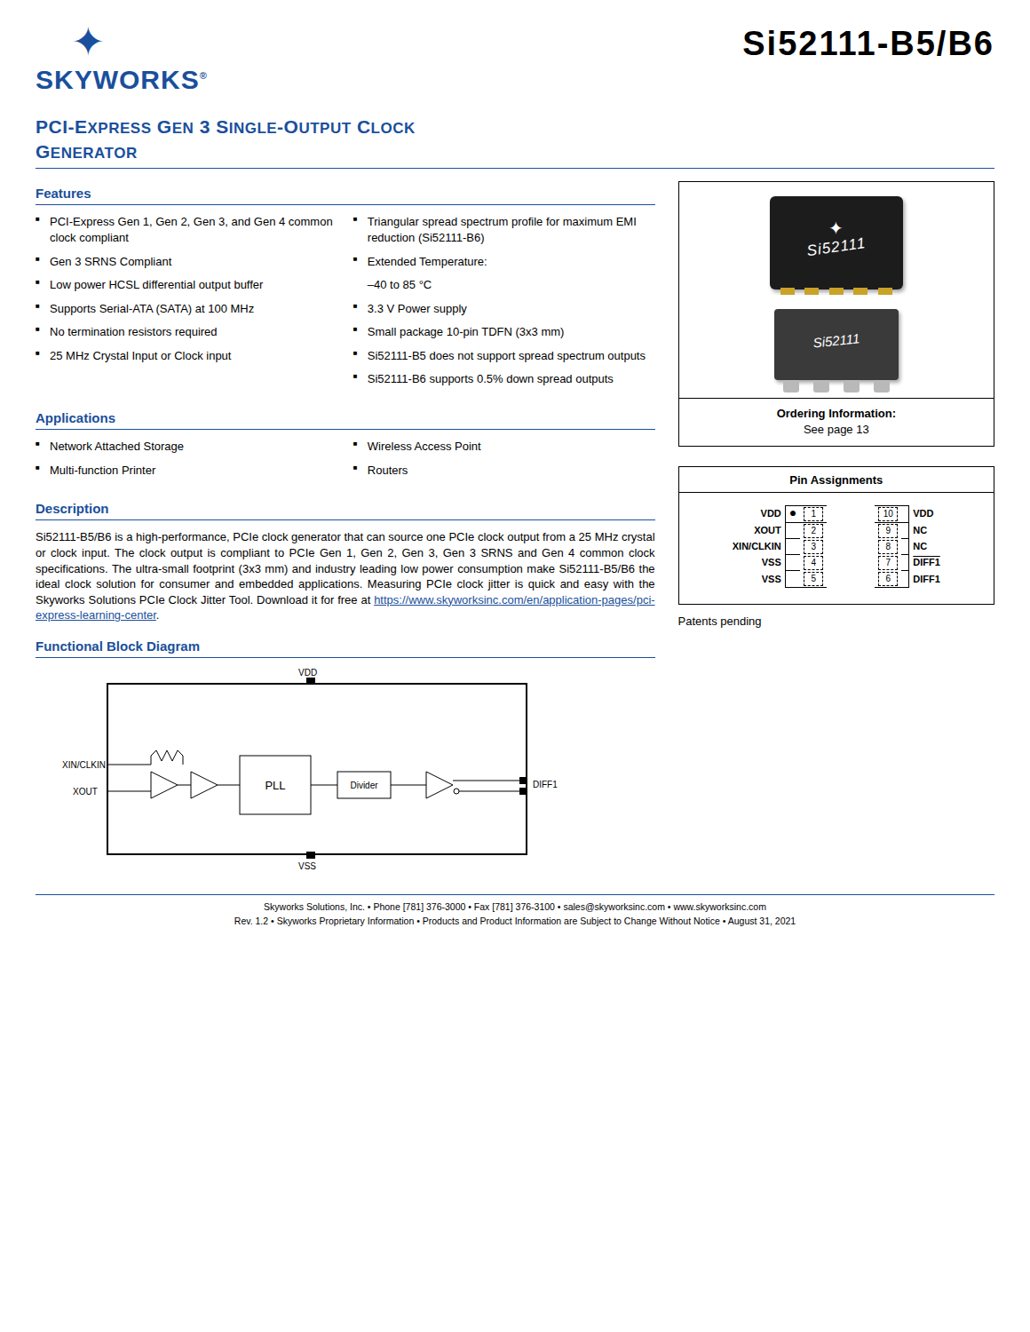✦
SKYWORKS®
Si52111-B5/B6
PCI-EXPRESS GEN 3 SINGLE-OUTPUT CLOCK
GENERATOR
Features
PCI-Express Gen 1, Gen 2, Gen 3, and Gen 4 common clock compliant
Gen 3 SRNS Compliant
Low power HCSL differential output buffer
Supports Serial-ATA (SATA) at 100 MHz
No termination resistors required
25 MHz Crystal Input or Clock input
Triangular spread spectrum profile for maximum EMI reduction (Si52111-B6)
Extended Temperature:
–40 to 85 °C
3.3 V Power supply
Small package 10-pin TDFN (3x3 mm)
Si52111-B5 does not support spread spectrum outputs
Si52111-B6 supports 0.5% down spread outputs
Applications
Network Attached Storage
Multi-function Printer
Wireless Access Point
Routers
Description
Si52111-B5/B6 is a high-performance, PCIe clock generator that can source one PCIe clock output from a 25 MHz crystal or clock input. The clock output is compliant to PCIe Gen 1, Gen 2, Gen 3, Gen 3 SRNS and Gen 4 common clock specifications. The ultra-small footprint (3x3 mm) and industry leading low power consumption make Si52111-B5/B6 the ideal clock solution for consumer and embedded applications. Measuring PCIe clock jitter is quick and easy with the Skyworks Solutions PCIe Clock Jitter Tool. Download it for free at https://www.skyworksinc.com/en/application-pages/pci-express-learning-center.
Functional Block Diagram
PLL Divider VDD VSS XIN/CLKIN XOUT DIFF1
✦
Si52111
Si52111
Ordering Information:
See page 13
Pin Assignments
| VDD | ● | 1 | | 10 | | VDD |
| XOUT | | 2 | | 9 | | NC |
| XIN/CLKIN | | 3 | | 8 | | NC |
| VSS | | 4 | | 7 | | DIFF1 |
| VSS | | 5 | | 6 | | DIFF1 |
Patents pending
Skyworks Solutions, Inc. • Phone [781] 376-3000 • Fax [781] 376-3100 • sales@skyworksinc.com • www.skyworksinc.com
Rev. 1.2 • Skyworks Proprietary Information • Products and Product Information are Subject to Change Without Notice • August 31, 2021